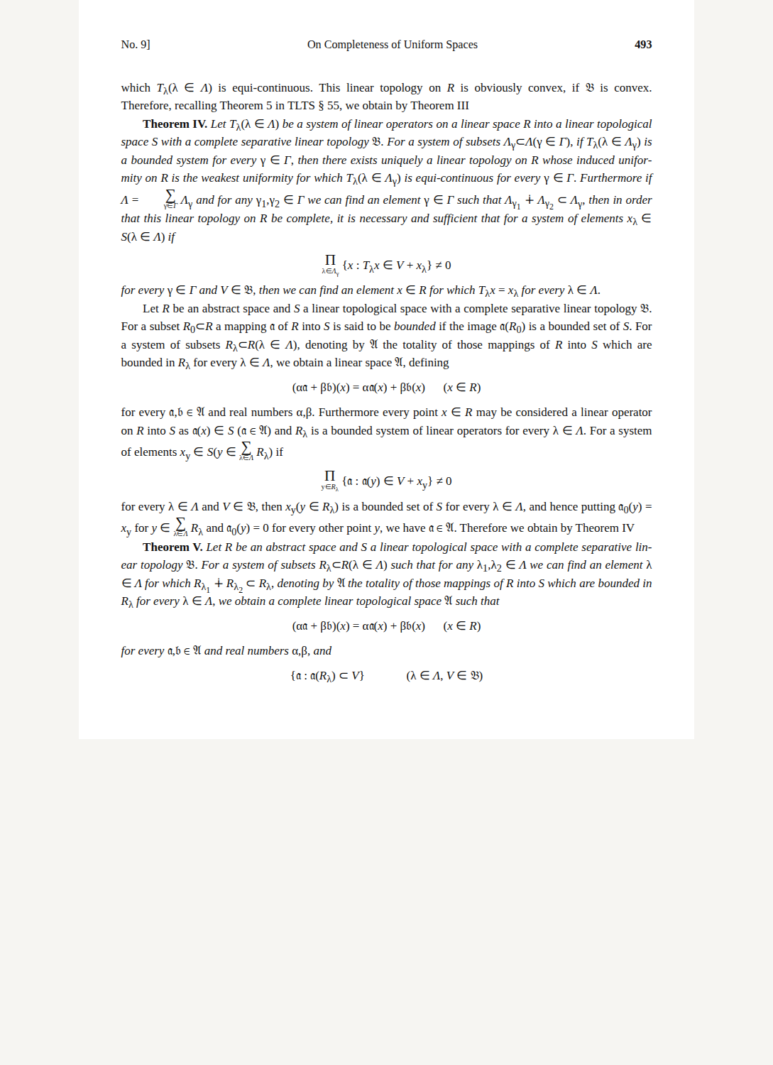No. 9] On Completeness of Uniform Spaces 493
which Tλ(λ ∈ Λ) is equi-continuous. This linear topology on R is obviously convex, if 𝔅 is convex. Therefore, recalling Theorem 5 in TLTS § 55, we obtain by Theorem III
Theorem IV. Let Tλ(λ ∈ Λ) be a system of linear operators on a linear space R into a linear topological space S with a complete separative linear topology 𝔅. For a system of subsets Λγ⊂Λ(γ ∈ Γ), if Tλ(λ ∈ Λγ) is a bounded system for every γ ∈ Γ, then there exists uniquely a linear topology on R whose induced uniformity on R is the weakest uniformity for which Tλ(λ ∈ Λγ) is equi-continuous for every γ ∈ Γ. Furthermore if Λ = ∑γ∈Γ Λγ and for any γ1,γ2 ∈ Γ we can find an element γ ∈ Γ such that Λγ1 ∔ Λγ2 ⊂ Λγ, then in order that this linear topology on R be complete, it is necessary and sufficient that for a system of elements xλ ∈ S(λ ∈ Λ) if
Πλ∈Λγ {x : Tλx ∈ V + xλ} ≠ 0
for every γ ∈ Γ and V ∈ 𝔅, then we can find an element x ∈ R for which Tλx = xλ for every λ ∈ Λ.
Let R be an abstract space and S a linear topological space with a complete separative linear topology 𝔅. For a subset R0⊂R a mapping 𝔞 of R into S is said to be bounded if the image 𝔞(R0) is a bounded set of S. For a system of subsets Rλ⊂R(λ ∈ Λ), denoting by 𝔄 the totality of those mappings of R into S which are bounded in Rλ for every λ ∈ Λ, we obtain a linear space 𝔄, defining
(α𝔞 + β𝔟)(x) = α𝔞(x) + β𝔟(x) (x ∈ R)
for every 𝔞,𝔟 ∈ 𝔄 and real numbers α,β. Furthermore every point x ∈ R may be considered a linear operator on R into S as 𝔞(x) ∈ S (𝔞 ∈ 𝔄) and Rλ is a bounded system of linear operators for every λ ∈ Λ. For a system of elements xy ∈ S(y ∈ ∑λ∈Λ Rλ) if
Πy∈Rλ {𝔞 : 𝔞(y) ∈ V + xy} ≠ 0
for every λ ∈ Λ and V ∈ 𝔅, then xy(y ∈ Rλ) is a bounded set of S for every λ ∈ Λ, and hence putting 𝔞0(y) = xy for y ∈ ∑λ∈Λ Rλ and 𝔞0(y) = 0 for every other point y, we have 𝔞 ∈ 𝔄. Therefore we obtain by Theorem IV
Theorem V. Let R be an abstract space and S a linear topological space with a complete separative linear topology 𝔅. For a system of subsets Rλ⊂R(λ ∈ Λ) such that for any λ1,λ2 ∈ Λ we can find an element λ ∈ Λ for which Rλ1 ∔ Rλ2 ⊂ Rλ, denoting by 𝔄 the totality of those mappings of R into S which are bounded in Rλ for every λ ∈ Λ, we obtain a complete linear topological space 𝔄 such that
(α𝔞 + β𝔟)(x) = α𝔞(x) + β𝔟(x) (x ∈ R)
for every 𝔞,𝔟 ∈ 𝔄 and real numbers α,β, and
{𝔞 : 𝔞(Rλ) ⊂ V} (λ ∈ Λ, V ∈ 𝔅)